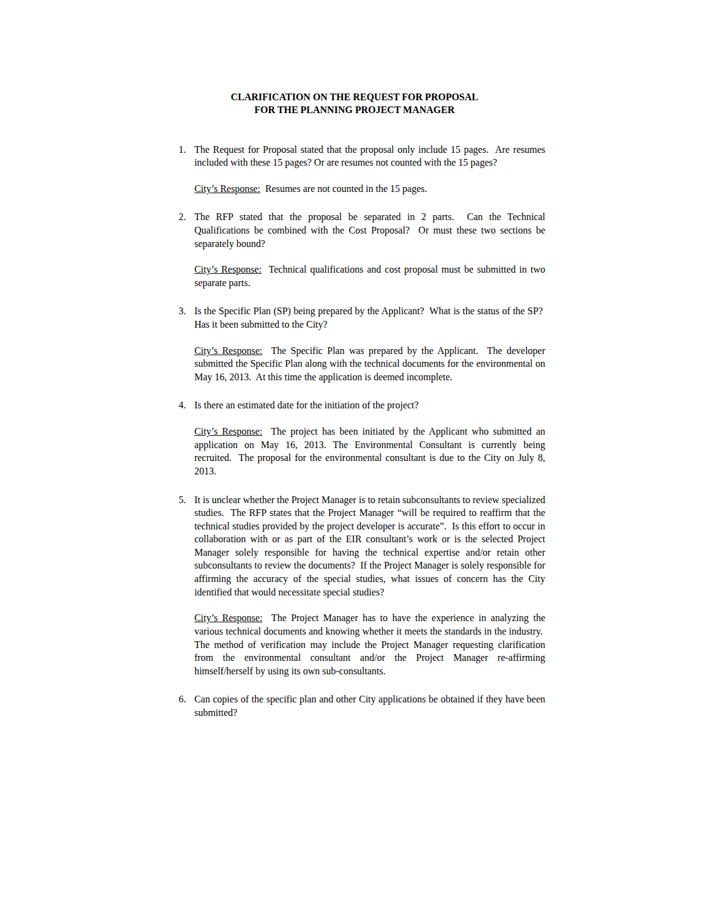Clarification on the Request for Proposal
for the Planning Project Manager
The Request for Proposal stated that the proposal only include 15 pages. Are resumes included with these 15 pages? Or are resumes not counted with the 15 pages?
City’s Response: Resumes are not counted in the 15 pages.
The RFP stated that the proposal be separated in 2 parts. Can the Technical Qualifications be combined with the Cost Proposal? Or must these two sections be separately bound?
City’s Response: Technical qualifications and cost proposal must be submitted in two separate parts.
Is the Specific Plan (SP) being prepared by the Applicant? What is the status of the SP? Has it been submitted to the City?
City’s Response: The Specific Plan was prepared by the Applicant. The developer submitted the Specific Plan along with the technical documents for the environmental on May 16, 2013. At this time the application is deemed incomplete.
Is there an estimated date for the initiation of the project?
City’s Response: The project has been initiated by the Applicant who submitted an application on May 16, 2013. The Environmental Consultant is currently being recruited. The proposal for the environmental consultant is due to the City on July 8, 2013.
It is unclear whether the Project Manager is to retain subconsultants to review specialized studies. The RFP states that the Project Manager “will be required to reaffirm that the technical studies provided by the project developer is accurate”. Is this effort to occur in collaboration with or as part of the EIR consultant’s work or is the selected Project Manager solely responsible for having the technical expertise and/or retain other subconsultants to review the documents? If the Project Manager is solely responsible for affirming the accuracy of the special studies, what issues of concern has the City identified that would necessitate special studies?
City’s Response: The Project Manager has to have the experience in analyzing the various technical documents and knowing whether it meets the standards in the industry. The method of verification may include the Project Manager requesting clarification from the environmental consultant and/or the Project Manager re-affirming himself/herself by using its own sub-consultants.
Can copies of the specific plan and other City applications be obtained if they have been submitted?